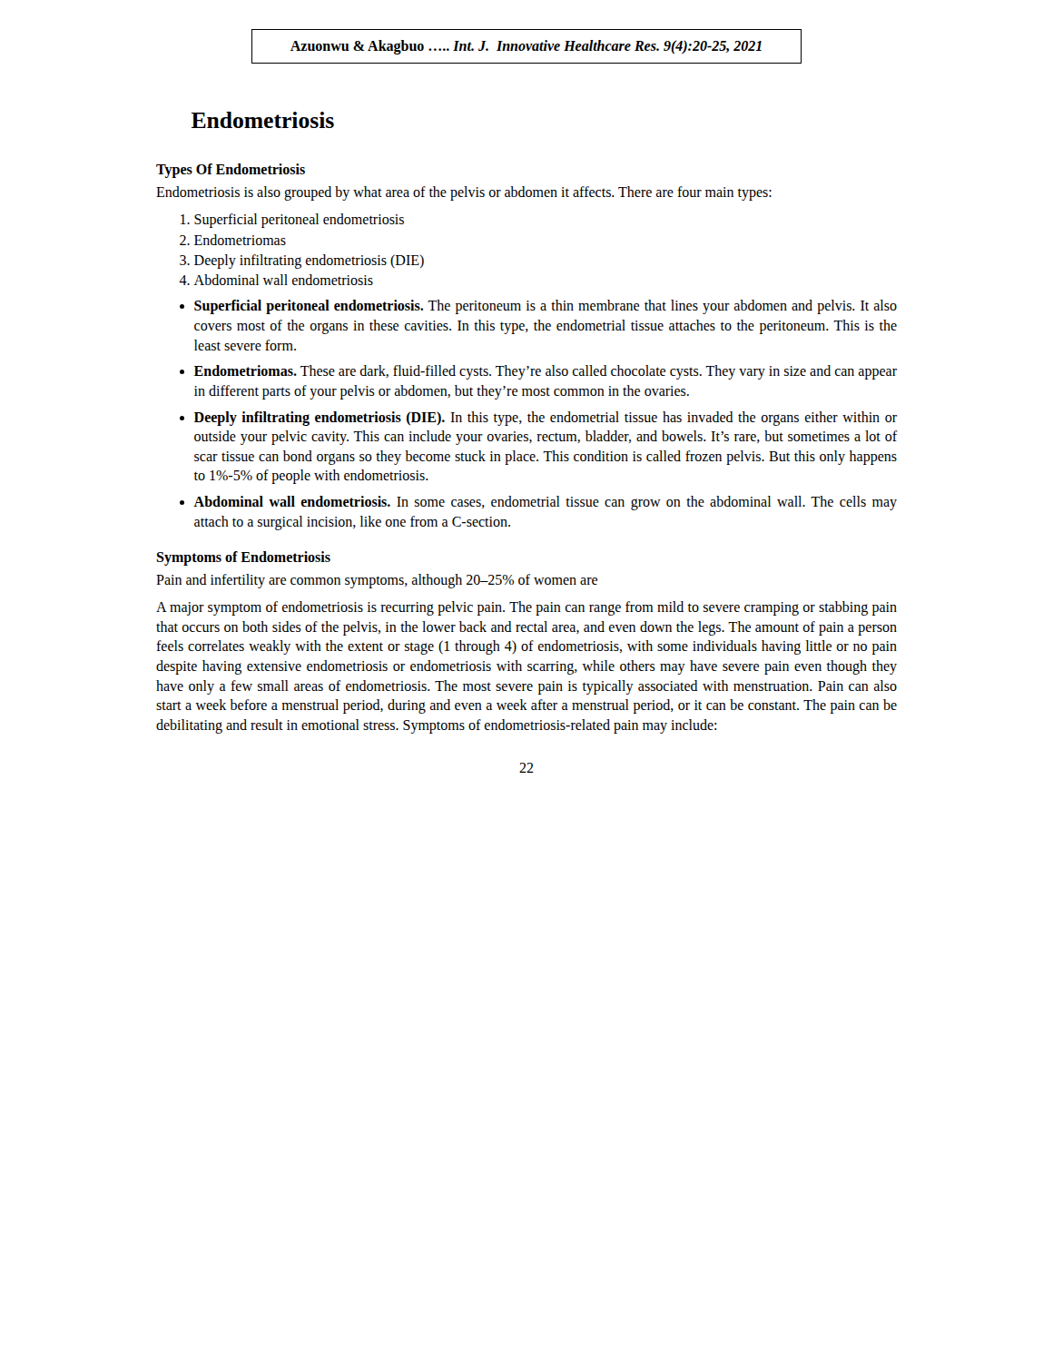Azuonwu & Akagbuo ….. Int. J. Innovative Healthcare Res. 9(4):20-25, 2021
Endometriosis
Types Of Endometriosis
Endometriosis is also grouped by what area of the pelvis or abdomen it affects. There are four main types:
Superficial peritoneal endometriosis
Endometriomas
Deeply infiltrating endometriosis (DIE)
Abdominal wall endometriosis
Superficial peritoneal endometriosis. The peritoneum is a thin membrane that lines your abdomen and pelvis. It also covers most of the organs in these cavities. In this type, the endometrial tissue attaches to the peritoneum. This is the least severe form.
Endometriomas. These are dark, fluid-filled cysts. They’re also called chocolate cysts. They vary in size and can appear in different parts of your pelvis or abdomen, but they’re most common in the ovaries.
Deeply infiltrating endometriosis (DIE). In this type, the endometrial tissue has invaded the organs either within or outside your pelvic cavity. This can include your ovaries, rectum, bladder, and bowels. It’s rare, but sometimes a lot of scar tissue can bond organs so they become stuck in place. This condition is called frozen pelvis. But this only happens to 1%-5% of people with endometriosis.
Abdominal wall endometriosis. In some cases, endometrial tissue can grow on the abdominal wall. The cells may attach to a surgical incision, like one from a C-section.
Symptoms of Endometriosis
Pain and infertility are common symptoms, although 20–25% of women are
A major symptom of endometriosis is recurring pelvic pain. The pain can range from mild to severe cramping or stabbing pain that occurs on both sides of the pelvis, in the lower back and rectal area, and even down the legs. The amount of pain a person feels correlates weakly with the extent or stage (1 through 4) of endometriosis, with some individuals having little or no pain despite having extensive endometriosis or endometriosis with scarring, while others may have severe pain even though they have only a few small areas of endometriosis. The most severe pain is typically associated with menstruation. Pain can also start a week before a menstrual period, during and even a week after a menstrual period, or it can be constant. The pain can be debilitating and result in emotional stress. Symptoms of endometriosis-related pain may include:
22